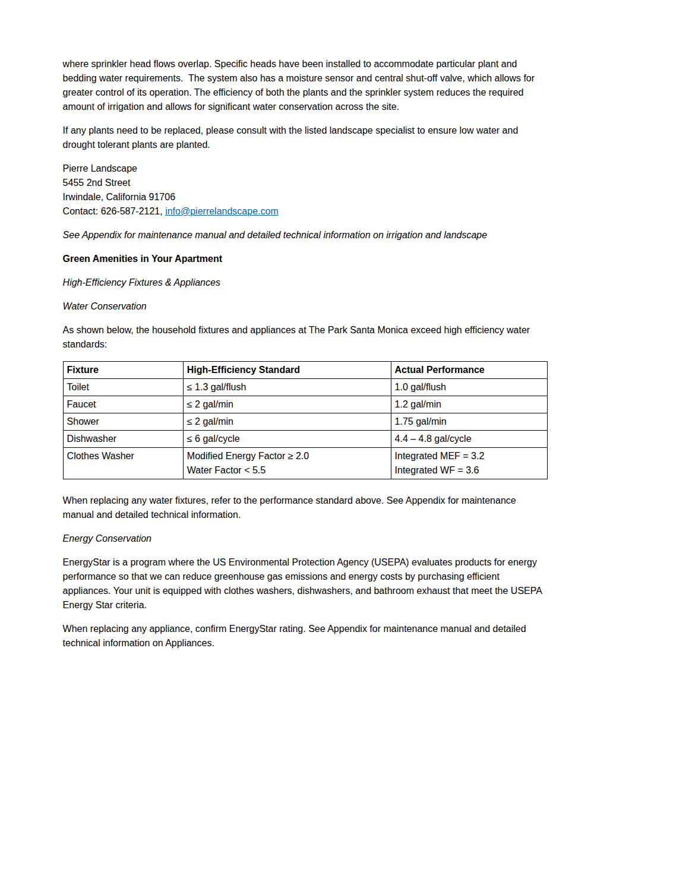where sprinkler head flows overlap. Specific heads have been installed to accommodate particular plant and bedding water requirements. The system also has a moisture sensor and central shut-off valve, which allows for greater control of its operation. The efficiency of both the plants and the sprinkler system reduces the required amount of irrigation and allows for significant water conservation across the site.
If any plants need to be replaced, please consult with the listed landscape specialist to ensure low water and drought tolerant plants are planted.
Pierre Landscape
5455 2nd Street
Irwindale, California 91706
Contact: 626-587-2121, info@pierrelandscape.com
See Appendix for maintenance manual and detailed technical information on irrigation and landscape
Green Amenities in Your Apartment
High-Efficiency Fixtures & Appliances
Water Conservation
As shown below, the household fixtures and appliances at The Park Santa Monica exceed high efficiency water standards:
| Fixture | High-Efficiency Standard | Actual Performance |
| --- | --- | --- |
| Toilet | ≤ 1.3 gal/flush | 1.0 gal/flush |
| Faucet | ≤ 2 gal/min | 1.2 gal/min |
| Shower | ≤ 2 gal/min | 1.75 gal/min |
| Dishwasher | ≤ 6 gal/cycle | 4.4 – 4.8 gal/cycle |
| Clothes Washer | Modified Energy Factor ≥ 2.0 Water Factor < 5.5 | Integrated MEF = 3.2 Integrated WF = 3.6 |
When replacing any water fixtures, refer to the performance standard above. See Appendix for maintenance manual and detailed technical information.
Energy Conservation
EnergyStar is a program where the US Environmental Protection Agency (USEPA) evaluates products for energy performance so that we can reduce greenhouse gas emissions and energy costs by purchasing efficient appliances. Your unit is equipped with clothes washers, dishwashers, and bathroom exhaust that meet the USEPA Energy Star criteria.
When replacing any appliance, confirm EnergyStar rating. See Appendix for maintenance manual and detailed technical information on Appliances.